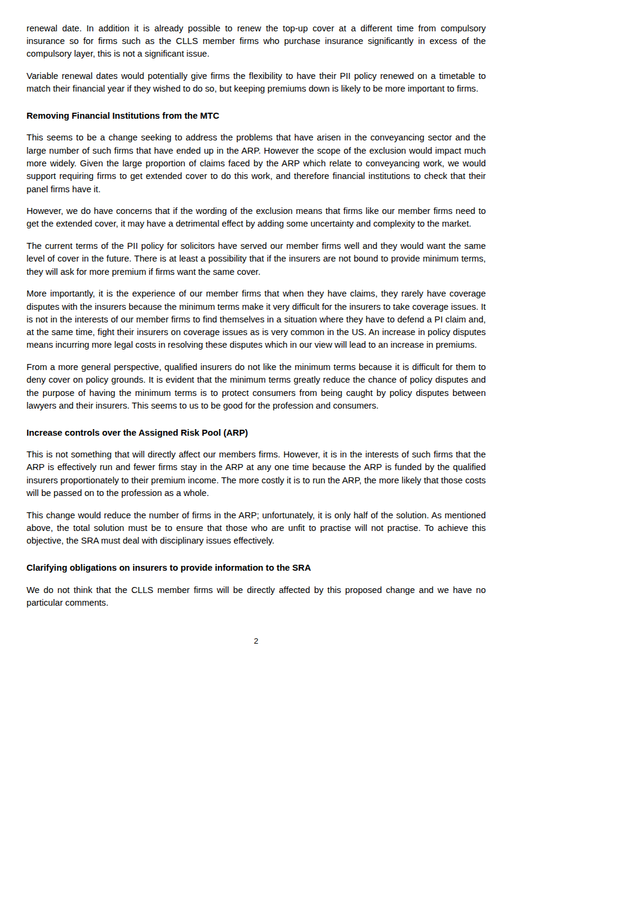renewal date. In addition it is already possible to renew the top-up cover at a different time from compulsory insurance so for firms such as the CLLS member firms who purchase insurance significantly in excess of the compulsory layer, this is not a significant issue.
Variable renewal dates would potentially give firms the flexibility to have their PII policy renewed on a timetable to match their financial year if they wished to do so, but keeping premiums down is likely to be more important to firms.
Removing Financial Institutions from the MTC
This seems to be a change seeking to address the problems that have arisen in the conveyancing sector and the large number of such firms that have ended up in the ARP. However the scope of the exclusion would impact much more widely. Given the large proportion of claims faced by the ARP which relate to conveyancing work, we would support requiring firms to get extended cover to do this work, and therefore financial institutions to check that their panel firms have it.
However, we do have concerns that if the wording of the exclusion means that firms like our member firms need to get the extended cover, it may have a detrimental effect by adding some uncertainty and complexity to the market.
The current terms of the PII policy for solicitors have served our member firms well and they would want the same level of cover in the future. There is at least a possibility that if the insurers are not bound to provide minimum terms, they will ask for more premium if firms want the same cover.
More importantly, it is the experience of our member firms that when they have claims, they rarely have coverage disputes with the insurers because the minimum terms make it very difficult for the insurers to take coverage issues. It is not in the interests of our member firms to find themselves in a situation where they have to defend a PI claim and, at the same time, fight their insurers on coverage issues as is very common in the US. An increase in policy disputes means incurring more legal costs in resolving these disputes which in our view will lead to an increase in premiums.
From a more general perspective, qualified insurers do not like the minimum terms because it is difficult for them to deny cover on policy grounds. It is evident that the minimum terms greatly reduce the chance of policy disputes and the purpose of having the minimum terms is to protect consumers from being caught by policy disputes between lawyers and their insurers. This seems to us to be good for the profession and consumers.
Increase controls over the Assigned Risk Pool (ARP)
This is not something that will directly affect our members firms. However, it is in the interests of such firms that the ARP is effectively run and fewer firms stay in the ARP at any one time because the ARP is funded by the qualified insurers proportionately to their premium income. The more costly it is to run the ARP, the more likely that those costs will be passed on to the profession as a whole.
This change would reduce the number of firms in the ARP; unfortunately, it is only half of the solution. As mentioned above, the total solution must be to ensure that those who are unfit to practise will not practise. To achieve this objective, the SRA must deal with disciplinary issues effectively.
Clarifying obligations on insurers to provide information to the SRA
We do not think that the CLLS member firms will be directly affected by this proposed change and we have no particular comments.
2